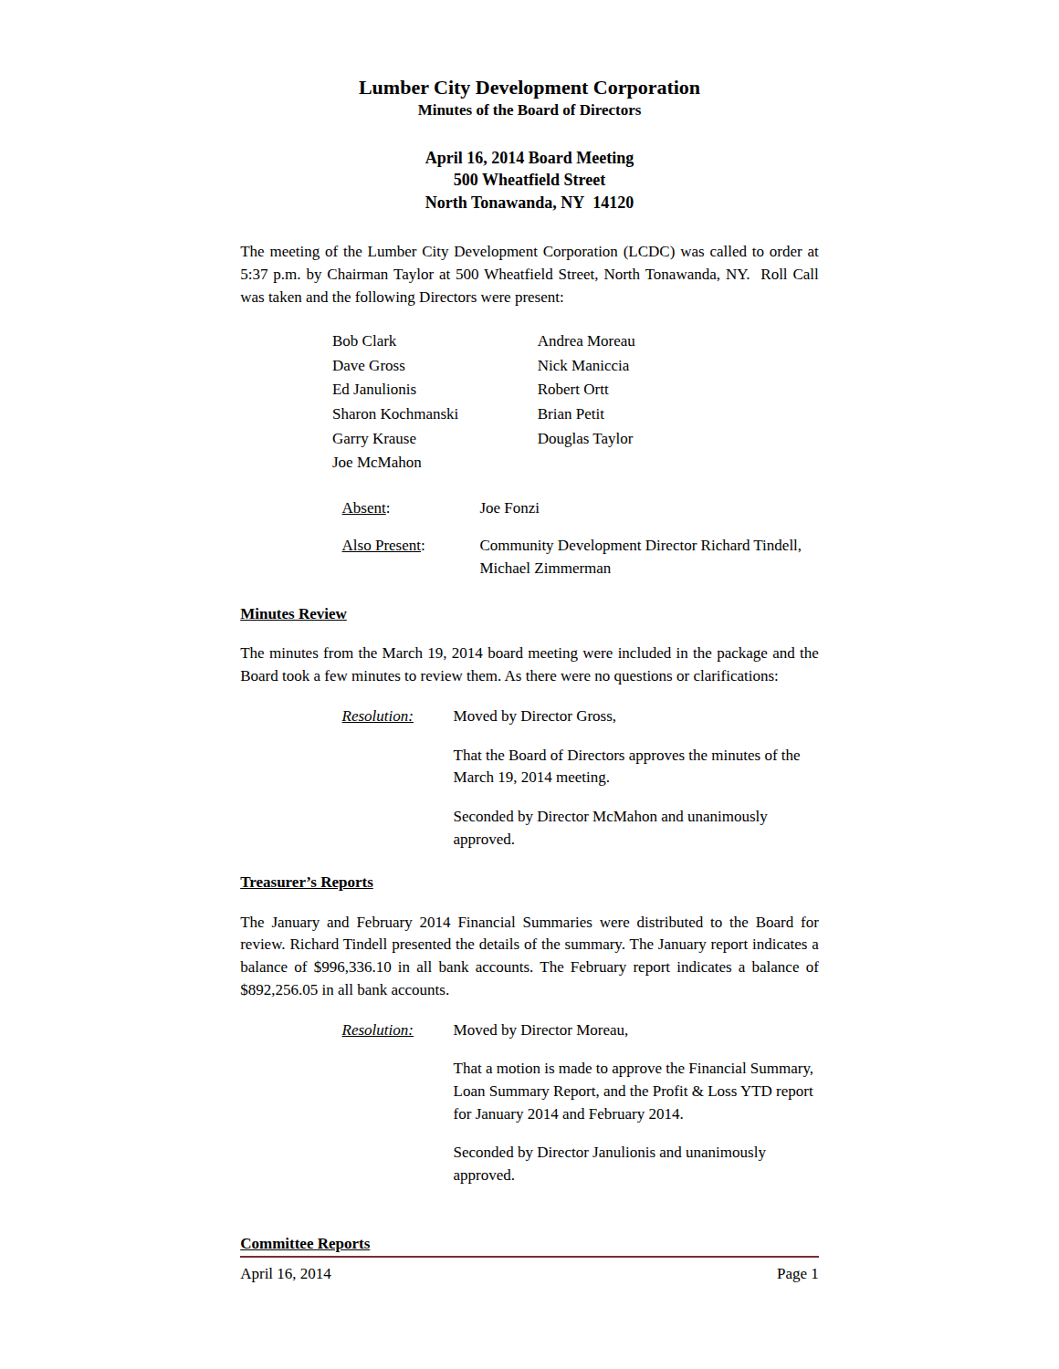Lumber City Development Corporation
Minutes of the Board of Directors
April 16, 2014 Board Meeting
500 Wheatfield Street
North Tonawanda, NY 14120
The meeting of the Lumber City Development Corporation (LCDC) was called to order at 5:37 p.m. by Chairman Taylor at 500 Wheatfield Street, North Tonawanda, NY. Roll Call was taken and the following Directors were present:
| Bob Clark | Andrea Moreau |
| Dave Gross | Nick Maniccia |
| Ed Janulionis | Robert Ortt |
| Sharon Kochmanski | Brian Petit |
| Garry Krause | Douglas Taylor |
| Joe McMahon | |
| Absent : | Joe Fonzi |
| Also Present : | Community Development Director Richard Tindell, Michael Zimmerman |
Minutes Review
The minutes from the March 19, 2014 board meeting were included in the package and the Board took a few minutes to review them. As there were no questions or clarifications:
| Resolution: | Moved by Director Gross, That the Board of Directors approves the minutes of the March 19, 2014 meeting. Seconded by Director McMahon and unanimously approved. |
Treasurer’s Reports
The January and February 2014 Financial Summaries were distributed to the Board for review. Richard Tindell presented the details of the summary. The January report indicates a balance of $996,336.10 in all bank accounts. The February report indicates a balance of $892,256.05 in all bank accounts.
| Resolution: | Moved by Director Moreau, That a motion is made to approve the Financial Summary, Loan Summary Report, and the Profit & Loss YTD report for January 2014 and February 2014. Seconded by Director Janulionis and unanimously approved. |
Committee Reports
April 16, 2014 Page 1